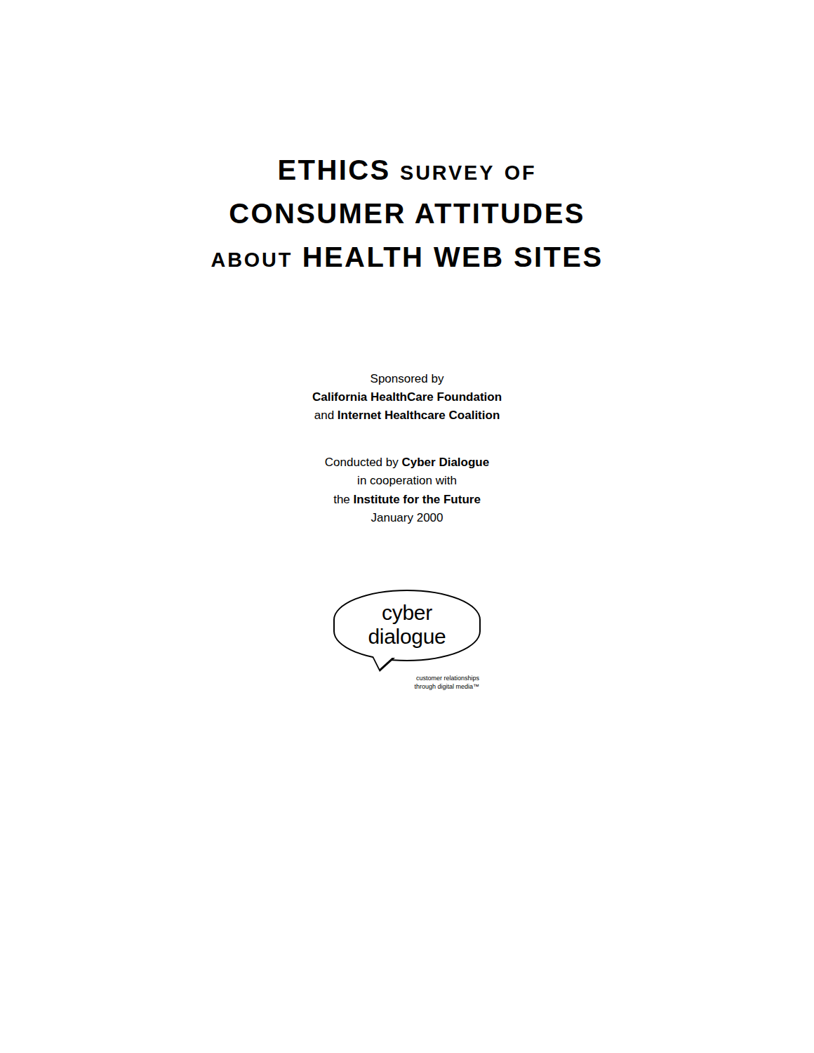Ethics Survey of
Consumer Attitudes
about Health Web Sites
Sponsored by
California HealthCare Foundation
and Internet Healthcare Coalition
Conducted by Cyber Dialogue
in cooperation with
the Institute for the Future
January 2000
cyber dialogue
customer relationships
through digital media™